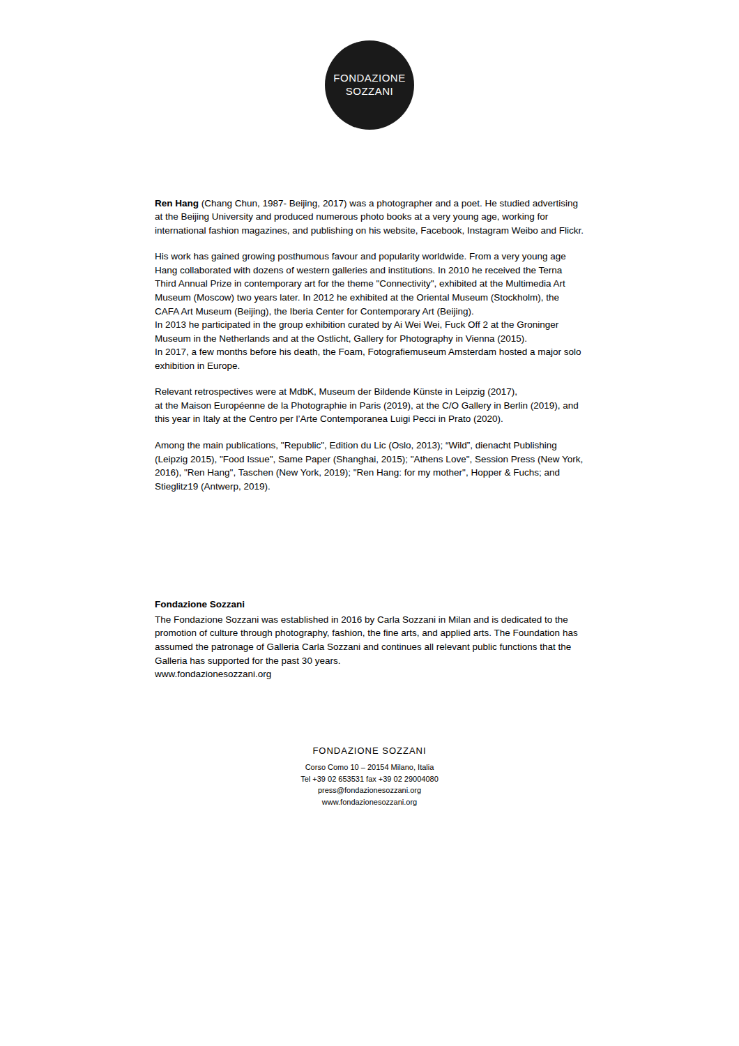FONDAZIONE
SOZZANI
Ren Hang (Chang Chun, 1987- Beijing, 2017) was a photographer and a poet. He studied advertising at the Beijing University and produced numerous photo books at a very young age, working for international fashion magazines, and publishing on his website, Facebook, Instagram Weibo and Flickr.
His work has gained growing posthumous favour and popularity worldwide. From a very young age Hang collaborated with dozens of western galleries and institutions. In 2010 he received the Terna Third Annual Prize in contemporary art for the theme "Connectivity", exhibited at the Multimedia Art Museum (Moscow) two years later. In 2012 he exhibited at the Oriental Museum (Stockholm), the CAFA Art Museum (Beijing), the Iberia Center for Contemporary Art (Beijing).
In 2013 he participated in the group exhibition curated by Ai Wei Wei, Fuck Off 2 at the Groninger Museum in the Netherlands and at the Ostlicht, Gallery for Photography in Vienna (2015).
In 2017, a few months before his death, the Foam, Fotografiemuseum Amsterdam hosted a major solo exhibition in Europe.
Relevant retrospectives were at MdbK, Museum der Bildende Künste in Leipzig (2017),
at the Maison Européenne de la Photographie in Paris (2019), at the C/O Gallery in Berlin (2019), and this year in Italy at the Centro per l’Arte Contemporanea Luigi Pecci in Prato (2020).
Among the main publications, "Republic", Edition du Lic (Oslo, 2013); “Wild”, dienacht Publishing (Leipzig 2015), "Food Issue", Same Paper (Shanghai, 2015); "Athens Love", Session Press (New York, 2016), "Ren Hang", Taschen (New York, 2019); "Ren Hang: for my mother", Hopper & Fuchs; and Stieglitz19 (Antwerp, 2019).
Fondazione Sozzani
The Fondazione Sozzani was established in 2016 by Carla Sozzani in Milan and is dedicated to the promotion of culture through photography, fashion, the fine arts, and applied arts. The Foundation has assumed the patronage of Galleria Carla Sozzani and continues all relevant public functions that the Galleria has supported for the past 30 years.
www.fondazionesozzani.org
FONDAZIONE SOZZANI
Corso Como 10 – 20154 Milano, Italia
Tel +39 02 653531 fax +39 02 29004080
press@fondazionesozzani.org
www.fondazionesozzani.org